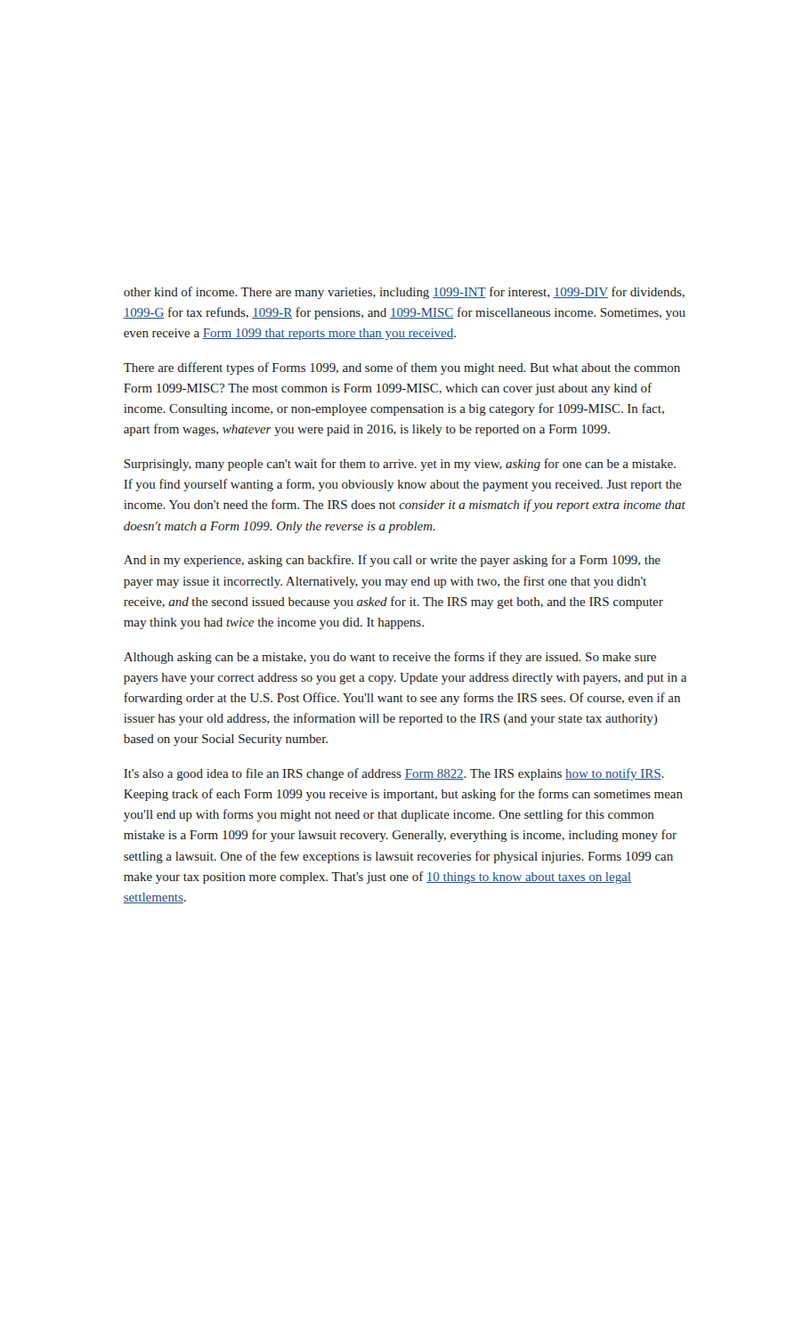other kind of income. There are many varieties, including 1099-INT for interest, 1099-DIV for dividends, 1099-G for tax refunds, 1099-R for pensions, and 1099-MISC for miscellaneous income. Sometimes, you even receive a Form 1099 that reports more than you received.
There are different types of Forms 1099, and some of them you might need. But what about the common Form 1099-MISC? The most common is Form 1099-MISC, which can cover just about any kind of income. Consulting income, or non-employee compensation is a big category for 1099-MISC. In fact, apart from wages, whatever you were paid in 2016, is likely to be reported on a Form 1099.
Surprisingly, many people can't wait for them to arrive. yet in my view, asking for one can be a mistake. If you find yourself wanting a form, you obviously know about the payment you received. Just report the income. You don't need the form. The IRS does not consider it a mismatch if you report extra income that doesn't match a Form 1099. Only the reverse is a problem.
And in my experience, asking can backfire. If you call or write the payer asking for a Form 1099, the payer may issue it incorrectly. Alternatively, you may end up with two, the first one that you didn't receive, and the second issued because you asked for it. The IRS may get both, and the IRS computer may think you had twice the income you did. It happens.
Although asking can be a mistake, you do want to receive the forms if they are issued. So make sure payers have your correct address so you get a copy. Update your address directly with payers, and put in a forwarding order at the U.S. Post Office. You'll want to see any forms the IRS sees. Of course, even if an issuer has your old address, the information will be reported to the IRS (and your state tax authority) based on your Social Security number.
It's also a good idea to file an IRS change of address Form 8822. The IRS explains how to notify IRS. Keeping track of each Form 1099 you receive is important, but asking for the forms can sometimes mean you'll end up with forms you might not need or that duplicate income. One settling for this common mistake is a Form 1099 for your lawsuit recovery. Generally, everything is income, including money for settling a lawsuit. One of the few exceptions is lawsuit recoveries for physical injuries. Forms 1099 can make your tax position more complex. That's just one of 10 things to know about taxes on legal settlements.